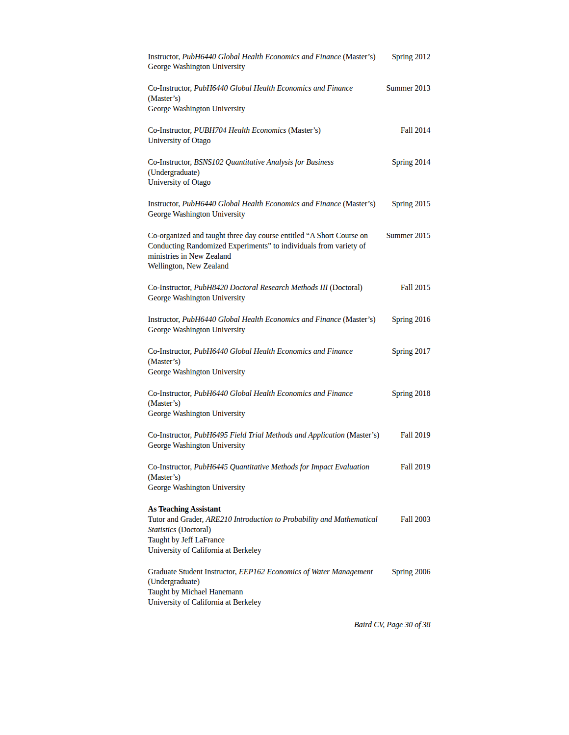Instructor, PubH6440 Global Health Economics and Finance (Master’s)
George Washington University
Spring 2012
Co-Instructor, PubH6440 Global Health Economics and Finance (Master’s)
George Washington University
Summer 2013
Co-Instructor, PUBH704 Health Economics (Master’s)
University of Otago
Fall 2014
Co-Instructor, BSNS102 Quantitative Analysis for Business (Undergraduate)
University of Otago
Spring 2014
Instructor, PubH6440 Global Health Economics and Finance (Master’s)
George Washington University
Spring 2015
Co-organized and taught three day course entitled “A Short Course on Conducting Randomized Experiments” to individuals from variety of ministries in New Zealand
Wellington, New Zealand
Summer 2015
Co-Instructor, PubH8420 Doctoral Research Methods III (Doctoral)
George Washington University
Fall 2015
Instructor, PubH6440 Global Health Economics and Finance (Master’s)
George Washington University
Spring 2016
Co-Instructor, PubH6440 Global Health Economics and Finance (Master’s)
George Washington University
Spring 2017
Co-Instructor, PubH6440 Global Health Economics and Finance (Master’s)
George Washington University
Spring 2018
Co-Instructor, PubH6495 Field Trial Methods and Application (Master’s)
George Washington University
Fall 2019
Co-Instructor, PubH6445 Quantitative Methods for Impact Evaluation (Master’s)
George Washington University
Fall 2019
As Teaching Assistant
Tutor and Grader, ARE210 Introduction to Probability and Mathematical Statistics (Doctoral)
Taught by Jeff LaFrance
University of California at Berkeley
Fall 2003
Graduate Student Instructor, EEP162 Economics of Water Management (Undergraduate)
Taught by Michael Hanemann
University of California at Berkeley
Spring 2006
Baird CV, Page 30 of 38